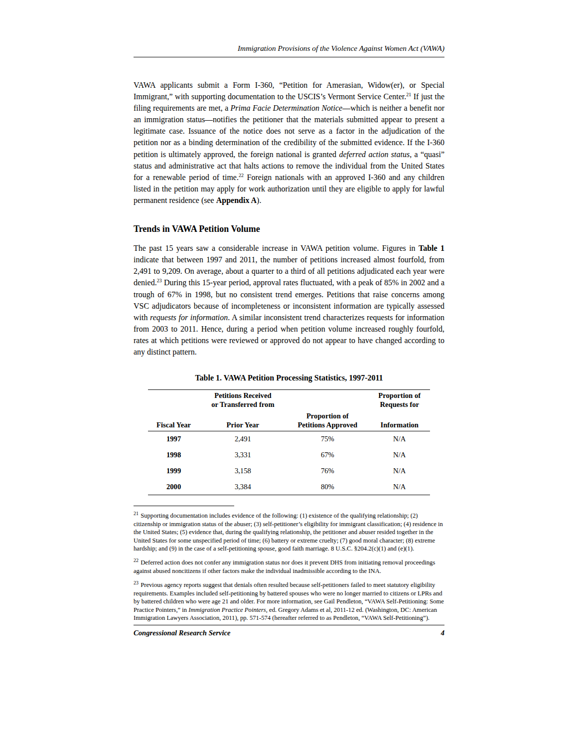Immigration Provisions of the Violence Against Women Act (VAWA)
VAWA applicants submit a Form I-360, “Petition for Amerasian, Widow(er), or Special Immigrant,” with supporting documentation to the USCIS’s Vermont Service Center.21 If just the filing requirements are met, a Prima Facie Determination Notice—which is neither a benefit nor an immigration status—notifies the petitioner that the materials submitted appear to present a legitimate case. Issuance of the notice does not serve as a factor in the adjudication of the petition nor as a binding determination of the credibility of the submitted evidence. If the I-360 petition is ultimately approved, the foreign national is granted deferred action status, a “quasi” status and administrative act that halts actions to remove the individual from the United States for a renewable period of time.22 Foreign nationals with an approved I-360 and any children listed in the petition may apply for work authorization until they are eligible to apply for lawful permanent residence (see Appendix A).
Trends in VAWA Petition Volume
The past 15 years saw a considerable increase in VAWA petition volume. Figures in Table 1 indicate that between 1997 and 2011, the number of petitions increased almost fourfold, from 2,491 to 9,209. On average, about a quarter to a third of all petitions adjudicated each year were denied.23 During this 15-year period, approval rates fluctuated, with a peak of 85% in 2002 and a trough of 67% in 1998, but no consistent trend emerges. Petitions that raise concerns among VSC adjudicators because of incompleteness or inconsistent information are typically assessed with requests for information. A similar inconsistent trend characterizes requests for information from 2003 to 2011. Hence, during a period when petition volume increased roughly fourfold, rates at which petitions were reviewed or approved do not appear to have changed according to any distinct pattern.
Table 1. VAWA Petition Processing Statistics, 1997-2011
| | Petitions Received or Transferred from | | Proportion of Requests for |
| --- | --- | --- | --- |
| Fiscal Year | Prior Year | Proportion of Petitions Approved | Information |
| 1997 | 2,491 | 75% | N/A |
| 1998 | 3,331 | 67% | N/A |
| 1999 | 3,158 | 76% | N/A |
| 2000 | 3,384 | 80% | N/A |
21 Supporting documentation includes evidence of the following: (1) existence of the qualifying relationship; (2) citizenship or immigration status of the abuser; (3) self-petitioner’s eligibility for immigrant classification; (4) residence in the United States; (5) evidence that, during the qualifying relationship, the petitioner and abuser resided together in the United States for some unspecified period of time; (6) battery or extreme cruelty; (7) good moral character; (8) extreme hardship; and (9) in the case of a self-petitioning spouse, good faith marriage. 8 U.S.C. §204.2(c)(1) and (e)(1).
22 Deferred action does not confer any immigration status nor does it prevent DHS from initiating removal proceedings against abused noncitizens if other factors make the individual inadmissible according to the INA.
23 Previous agency reports suggest that denials often resulted because self-petitioners failed to meet statutory eligibility requirements. Examples included self-petitioning by battered spouses who were no longer married to citizens or LPRs and by battered children who were age 21 and older. For more information, see Gail Pendleton, “VAWA Self-Petitioning: Some Practice Pointers,” in Immigration Practice Pointers, ed. Gregory Adams et al, 2011-12 ed. (Washington, DC: American Immigration Lawyers Association, 2011), pp. 571-574 (hereafter referred to as Pendleton, “VAWA Self-Petitioning”).
Congressional Research Service 4